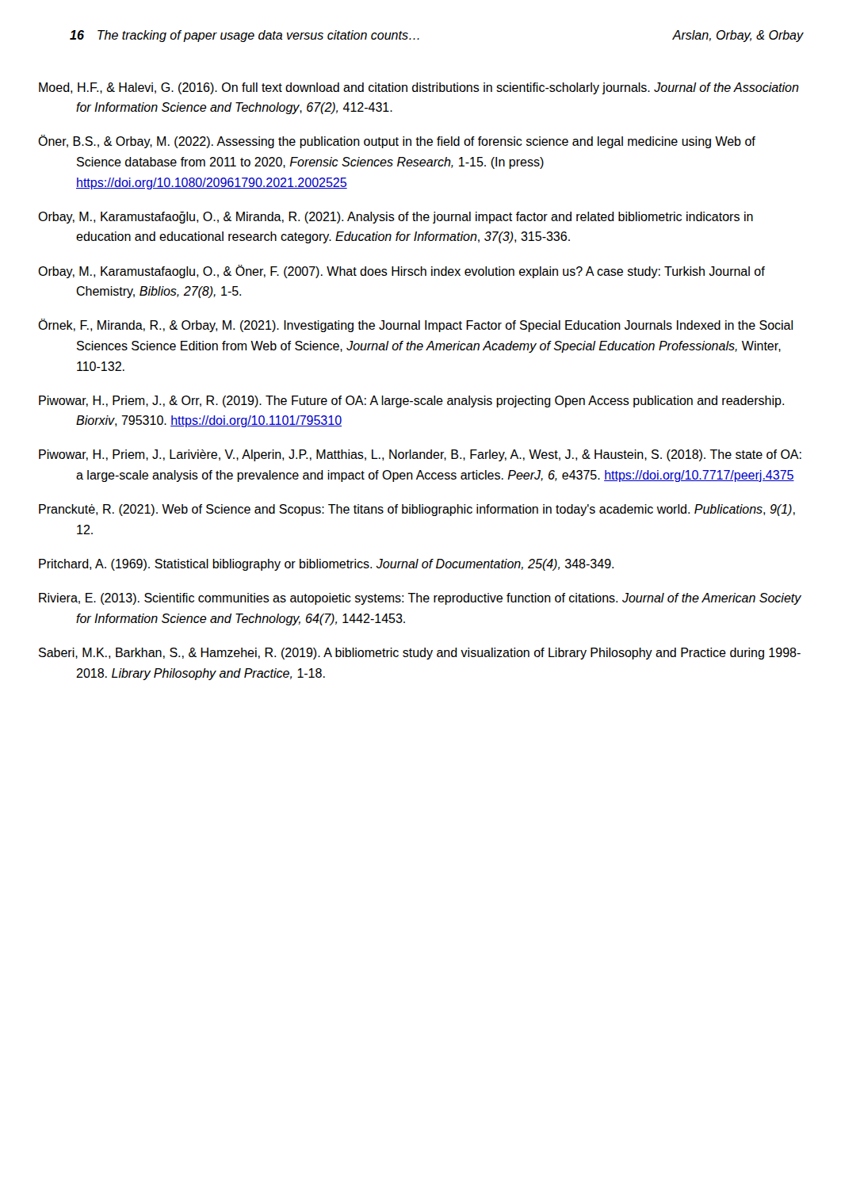16 The tracking of paper usage data versus citation counts… Arslan, Orbay, & Orbay
Moed, H.F., & Halevi, G. (2016). On full text download and citation distributions in scientific-scholarly journals. Journal of the Association for Information Science and Technology, 67(2), 412-431.
Öner, B.S., & Orbay, M. (2022). Assessing the publication output in the field of forensic science and legal medicine using Web of Science database from 2011 to 2020, Forensic Sciences Research, 1-15. (In press) https://doi.org/10.1080/20961790.2021.2002525
Orbay, M., Karamustafaoğlu, O., & Miranda, R. (2021). Analysis of the journal impact factor and related bibliometric indicators in education and educational research category. Education for Information, 37(3), 315-336.
Orbay, M., Karamustafaoglu, O., & Öner, F. (2007). What does Hirsch index evolution explain us? A case study: Turkish Journal of Chemistry, Biblios, 27(8), 1-5.
Örnek, F., Miranda, R., & Orbay, M. (2021). Investigating the Journal Impact Factor of Special Education Journals Indexed in the Social Sciences Science Edition from Web of Science, Journal of the American Academy of Special Education Professionals, Winter, 110-132.
Piwowar, H., Priem, J., & Orr, R. (2019). The Future of OA: A large-scale analysis projecting Open Access publication and readership. Biorxiv, 795310. https://doi.org/10.1101/795310
Piwowar, H., Priem, J., Larivière, V., Alperin, J.P., Matthias, L., Norlander, B., Farley, A., West, J., & Haustein, S. (2018). The state of OA: a large-scale analysis of the prevalence and impact of Open Access articles. PeerJ, 6, e4375. https://doi.org/10.7717/peerj.4375
Pranckutė, R. (2021). Web of Science and Scopus: The titans of bibliographic information in today's academic world. Publications, 9(1), 12.
Pritchard, A. (1969). Statistical bibliography or bibliometrics. Journal of Documentation, 25(4), 348-349.
Riviera, E. (2013). Scientific communities as autopoietic systems: The reproductive function of citations. Journal of the American Society for Information Science and Technology, 64(7), 1442-1453.
Saberi, M.K., Barkhan, S., & Hamzehei, R. (2019). A bibliometric study and visualization of Library Philosophy and Practice during 1998-2018. Library Philosophy and Practice, 1-18.